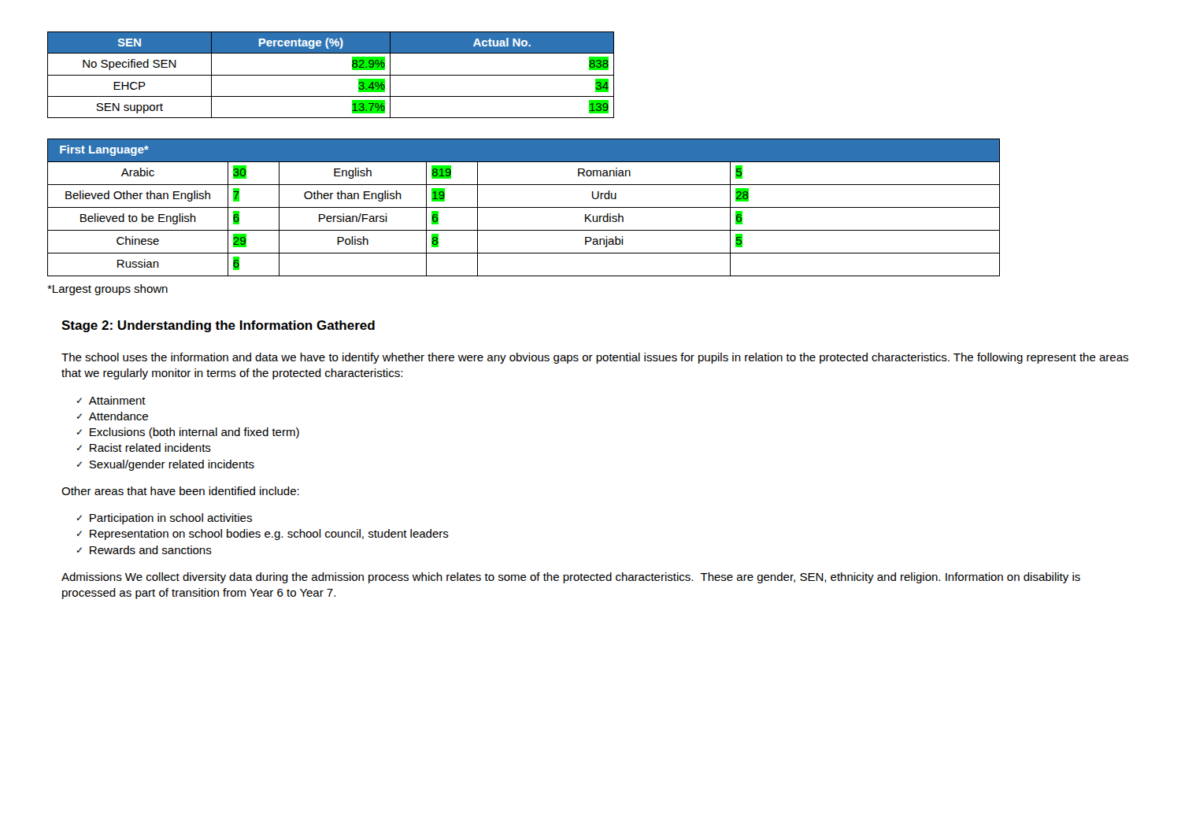| SEN | Percentage (%) | Actual No. |
| --- | --- | --- |
| No Specified SEN | 82.9% | 838 |
| EHCP | 3.4% | 34 |
| SEN support | 13.7% | 139 |
| First Language* |
| Arabic | 30 | English | 819 | Romanian | 5 |
| Believed Other than English | 7 | Other than English | 19 | Urdu | 28 |
| Believed to be English | 6 | Persian/Farsi | 6 | Kurdish | 6 |
| Chinese | 29 | Polish | 8 | Panjabi | 5 |
| Russian | 6 | | | | |
*Largest groups shown
Stage 2: Understanding the Information Gathered
The school uses the information and data we have to identify whether there were any obvious gaps or potential issues for pupils in relation to the protected characteristics. The following represent the areas that we regularly monitor in terms of the protected characteristics:
Attainment
Attendance
Exclusions (both internal and fixed term)
Racist related incidents
Sexual/gender related incidents
Other areas that have been identified include:
Participation in school activities
Representation on school bodies e.g. school council, student leaders
Rewards and sanctions
Admissions We collect diversity data during the admission process which relates to some of the protected characteristics. These are gender, SEN, ethnicity and religion. Information on disability is processed as part of transition from Year 6 to Year 7.